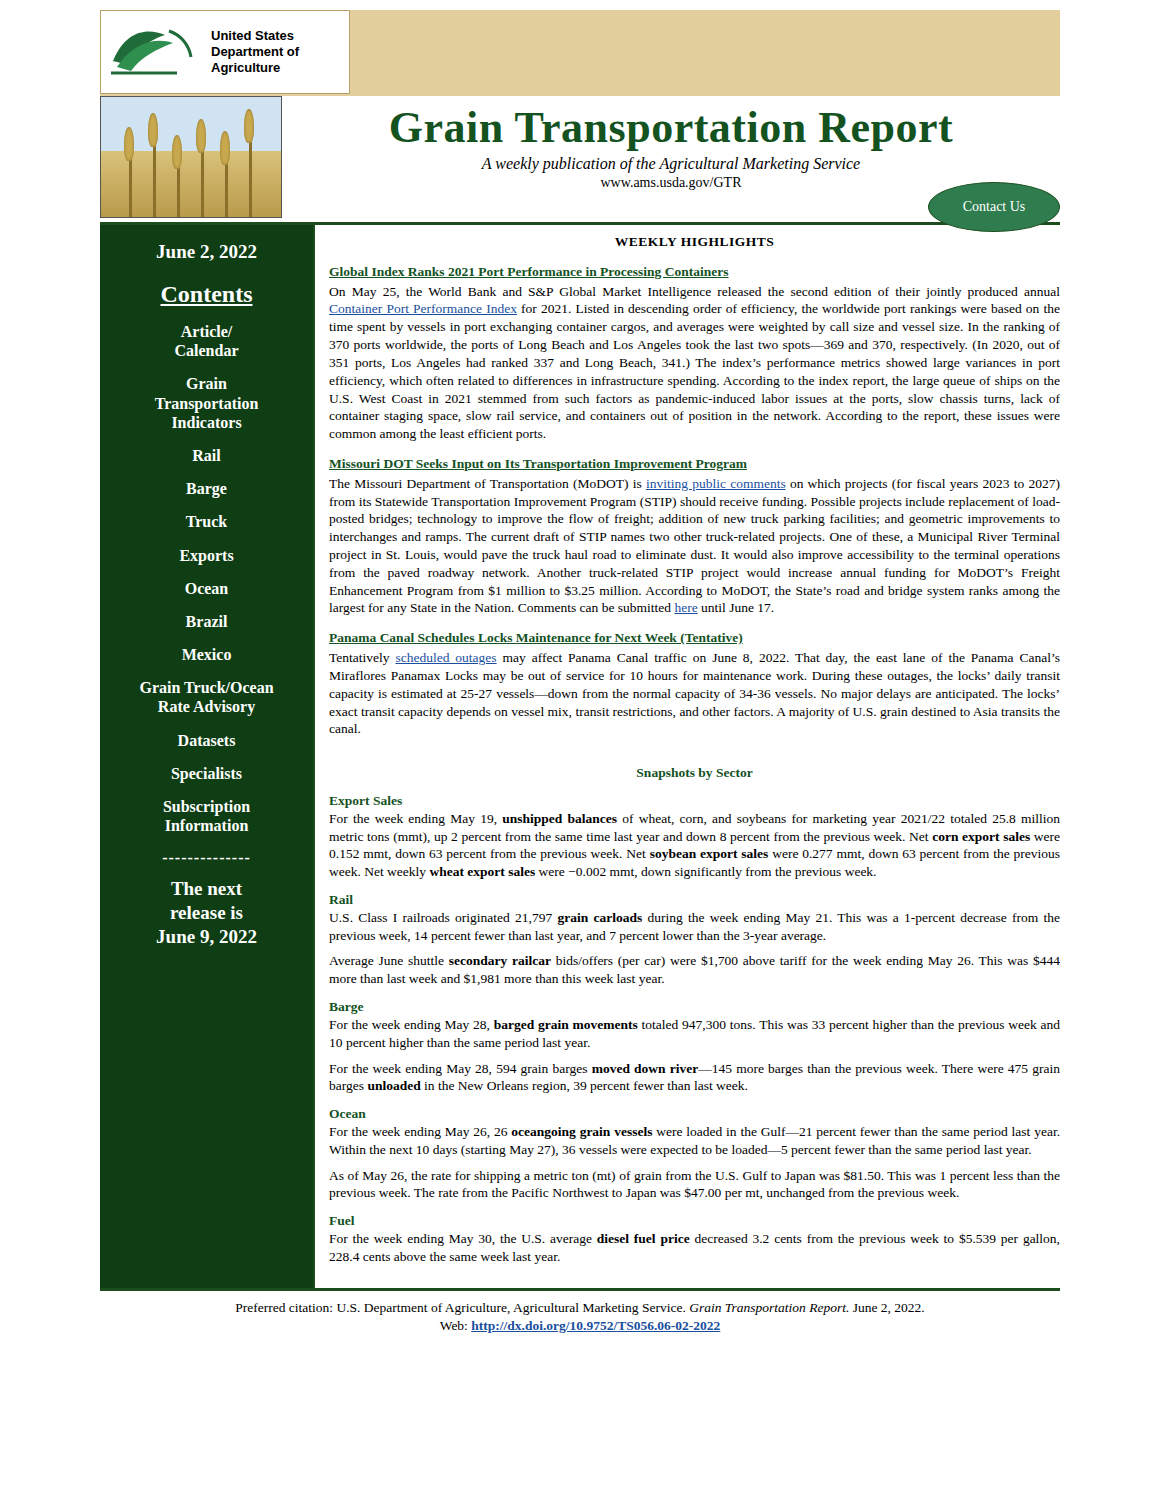United States
Department of
Agriculture
Grain Transportation Report
A weekly publication of the Agricultural Marketing Service
www.ams.usda.gov/GTR
Contact Us
June 2, 2022
Contents
Article/
Calendar
Grain
Transportation
Indicators
Rail
Barge
Truck
Exports
Ocean
Brazil
Mexico
Grain Truck/Ocean
Rate Advisory
Datasets
Specialists
Subscription
Information
--------------
The next
release is
June 9, 2022
WEEKLY HIGHLIGHTS
Global Index Ranks 2021 Port Performance in Processing Containers
On May 25, the World Bank and S&P Global Market Intelligence released the second edition of their jointly produced annual Container Port Performance Index for 2021. Listed in descending order of efficiency, the worldwide port rankings were based on the time spent by vessels in port exchanging container cargos, and averages were weighted by call size and vessel size. In the ranking of 370 ports worldwide, the ports of Long Beach and Los Angeles took the last two spots—369 and 370, respectively. (In 2020, out of 351 ports, Los Angeles had ranked 337 and Long Beach, 341.) The index’s performance metrics showed large variances in port efficiency, which often related to differences in infrastructure spending. According to the index report, the large queue of ships on the U.S. West Coast in 2021 stemmed from such factors as pandemic-induced labor issues at the ports, slow chassis turns, lack of container staging space, slow rail service, and containers out of position in the network. According to the report, these issues were common among the least efficient ports.
Missouri DOT Seeks Input on Its Transportation Improvement Program
The Missouri Department of Transportation (MoDOT) is inviting public comments on which projects (for fiscal years 2023 to 2027) from its Statewide Transportation Improvement Program (STIP) should receive funding. Possible projects include replacement of load-posted bridges; technology to improve the flow of freight; addition of new truck parking facilities; and geometric improvements to interchanges and ramps. The current draft of STIP names two other truck-related projects. One of these, a Municipal River Terminal project in St. Louis, would pave the truck haul road to eliminate dust. It would also improve accessibility to the terminal operations from the paved roadway network. Another truck-related STIP project would increase annual funding for MoDOT’s Freight Enhancement Program from $1 million to $3.25 million. According to MoDOT, the State’s road and bridge system ranks among the largest for any State in the Nation. Comments can be submitted here until June 17.
Panama Canal Schedules Locks Maintenance for Next Week (Tentative)
Tentatively scheduled outages may affect Panama Canal traffic on June 8, 2022. That day, the east lane of the Panama Canal’s Miraflores Panamax Locks may be out of service for 10 hours for maintenance work. During these outages, the locks’ daily transit capacity is estimated at 25-27 vessels—down from the normal capacity of 34-36 vessels. No major delays are anticipated. The locks’ exact transit capacity depends on vessel mix, transit restrictions, and other factors. A majority of U.S. grain destined to Asia transits the canal.
Snapshots by Sector
Export Sales
For the week ending May 19, unshipped balances of wheat, corn, and soybeans for marketing year 2021/22 totaled 25.8 million metric tons (mmt), up 2 percent from the same time last year and down 8 percent from the previous week. Net corn export sales were 0.152 mmt, down 63 percent from the previous week. Net soybean export sales were 0.277 mmt, down 63 percent from the previous week. Net weekly wheat export sales were −0.002 mmt, down significantly from the previous week.
Rail
U.S. Class I railroads originated 21,797 grain carloads during the week ending May 21. This was a 1-percent decrease from the previous week, 14 percent fewer than last year, and 7 percent lower than the 3-year average.
Average June shuttle secondary railcar bids/offers (per car) were $1,700 above tariff for the week ending May 26. This was $444 more than last week and $1,981 more than this week last year.
Barge
For the week ending May 28, barged grain movements totaled 947,300 tons. This was 33 percent higher than the previous week and 10 percent higher than the same period last year.
For the week ending May 28, 594 grain barges moved down river—145 more barges than the previous week. There were 475 grain barges unloaded in the New Orleans region, 39 percent fewer than last week.
Ocean
For the week ending May 26, 26 oceangoing grain vessels were loaded in the Gulf—21 percent fewer than the same period last year. Within the next 10 days (starting May 27), 36 vessels were expected to be loaded—5 percent fewer than the same period last year.
As of May 26, the rate for shipping a metric ton (mt) of grain from the U.S. Gulf to Japan was $81.50. This was 1 percent less than the previous week. The rate from the Pacific Northwest to Japan was $47.00 per mt, unchanged from the previous week.
Fuel
For the week ending May 30, the U.S. average diesel fuel price decreased 3.2 cents from the previous week to $5.539 per gallon, 228.4 cents above the same week last year.
Preferred citation: U.S. Department of Agriculture, Agricultural Marketing Service. Grain Transportation Report. June 2, 2022.
Web: http://dx.doi.org/10.9752/TS056.06-02-2022